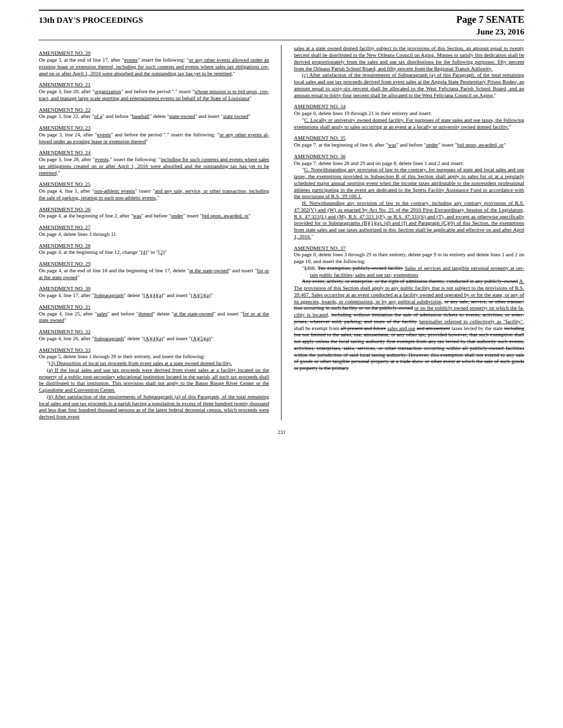13th DAY'S PROCEEDINGS
Page 7 SENATE
June 23, 2016
AMENDMENT NO. 20
On page 3, at the end of line 17, after "events" insert the following: "or any other events allowed under an existing lease or extension thereof, including for such contests and events where sales tax obligations created on or after April 1, 2016 were absorbed and the outstanding tax has yet to be remitted,"
AMENDMENT NO. 21
On page 3, line 20, after "organization" and before the period "." insert "whose mission is to bid upon, contract, and manage large scale sporting and entertainment events on behalf of the State of Louisiana"
AMENDMENT NO. 22
On page 3, line 22, after "of a" and before "baseball" delete "state-owned" and insert "state owned"
AMENDMENT NO. 23
On page 3, line 24, after "events" and before the period "." insert the following: "or any other events allowed under an existing lease or extension thereof"
AMENDMENT NO. 24
On page 3, line 28, after "events," insert the following: "including for such contests and events where sales tax obligations created on or after April 1, 2016 were absorbed and the outstanding tax has yet to be remitted,"
AMENDMENT NO. 25
On page 4, line 1, after "non-athletic events" insert "and any sale, service, or other transaction, including the sale of parking, relating to such non-athletic events,"
AMENDMENT NO. 26
On page 4, at the beginning of line 2, after "was" and before "under" insert "bid upon, awarded, or"
AMENDMENT NO. 27
On page 4, delete lines 3 through 11
AMENDMENT NO. 28
On page 4, at the beginning of line 12, change "(4)" to "(2)"
AMENDMENT NO. 29
On page 4, at the end of line 16 and the beginning of line 17, delete "at the state-owned" and insert "for or at the state owned"
AMENDMENT NO. 30
On page 4, line 17, after "Subparagraph" delete "(A)(4)(a)" and insert "(A)(5)(a)"
AMENDMENT NO. 31
On page 4, line 25, after "sales" and before "domed" delete "at the state-owned" and insert "for or at the state owned"
AMENDMENT NO. 32
On page 4, line 26, after "Subparagraph" delete "(A)(4)(a)" and insert "(A)(5)(a)"
AMENDMENT NO. 33
On page 5, delete lines 1 through 20 in their entirety, and insert the following:
"(3) Disposition of local tax proceeds from event sales at a state owned domed facility.
(a) If the local sales and use tax proceeds were derived from event sales at a facility located on the property of a public post-secondary educational institution located in the parish, all such tax proceeds shall be distributed to that institution. This provision shall not apply to the Baton Rouge River Center or the Cajundome and Convention Center.
(b) After satisfaction of the requirements of Subparagraph (a) of this Paragraph, of the total remaining local sales and use tax proceeds in a parish having a population in excess of three hundred twenty thousand and less than four hundred thousand persons as of the latest federal decennial census, which proceeds were derived from event
sales at a state owned domed facility subject to the provisions of this Section, an amount equal to twenty percent shall be distributed to the New Orleans Council on Aging. Monies to satisfy this dedication shall be derived proportionately from the sales and use tax distributions for the following purposes: fifty percent from the Orleans Parish School Board, and fifty percent from the Regional Transit Authority.
(c) After satisfaction of the requirements of Subparagraph (a) of this Paragraph, of the total remaining local sales and use tax proceeds derived from event sales at the Angola State Penitentiary Prison Rodeo, an amount equal to sixty-six percent shall be allocated to the West Feliciana Parish School Board, and an amount equal to thirty-four percent shall be allocated to the West Feliciana Council on Aging."
AMENDMENT NO. 34
On page 6, delete lines 19 through 21 in their entirety and insert:
"C. Locally or university owned domed facility. For purposes of state sales and use taxes, the following exemptions shall apply to sales occurring at an event at a locally or university owned domed facility:"
AMENDMENT NO. 35
On page 7, at the beginning of line 6, after "was" and before "under" insert "bid upon, awarded, or"
AMENDMENT NO. 36
On page 7, delete lines 28 and 29 and on page 8, delete lines 1 and 2 and insert:
"G. Notwithstanding any provision of law to the contrary, for purposes of state and local sales and use taxes, the exemptions provided in Subsection B of this Section shall apply to sales for or at a regularly scheduled major annual sporting event when the income taxes attributable to the nonresident professional athletes participating in the event are dedicated to the Sports Facility Assistance Fund in accordance with the provisions of R.S. 39:100.1.
H. Notwithstanding any provision of law to the contrary, including any contrary provisions of R.S. 47:302(V) and (W) as enacted by Act No. 25 of the 2016 First Extraordinary Session of the Legislature, R.S. 47:321(L) and (M), R.S. 47:321.1(F), or R.S. 47:331(S) and (T), and except as otherwise specifically provided for in Subparagraphs (B)(1)(a), (d) and (f) and Paragraph (C)(6) of this Section, the exemptions from state sales and use taxes authorized in this Section shall be applicable and effective on and after April 1, 2016."
AMENDMENT NO. 37
On page 8, delete lines 3 through 29 in their entirety, delete page 9 in its entirety and delete lines 1 and 2 on page 10, and insert the following:
"§468. Tax exemption, publicly-owned facility Sales of services and tangible personal property at certain public facilities; sales and use tax; exemptions
Any event, activity, or enterprise, or the right of admission thereto, conducted in any publicly-owned A. The provisions of this Section shall apply to any public facility that is not subject to the provisions of R.S. 39:467. Sales occurring at an event conducted at a facility owned and operated by or for the state, or any of its agencies, boards, or commissions, or by any political subdivision, or any sale, service, or other transaction occurring in such facility or on the publicly-owned or on the publicly owned property on which the facility is located, including without limitation the sale of admission tickets to events, activities, or enterprises, wherever sold; parking; and tours of the facility hereinafter referred to collectively as "facility", shall be exempt from all present and future sales and use and amusement taxes levied by the state including but not limited to the sales, use, amusement, or any other tax; provided however, that such exemption shall not apply unless the local taxing authority first exempts from any tax levied by that authority such events, activities, enterprises, sales, services, or other transaction occurring within all publicly-owned facilities within the jurisdiction of said local taxing authority. However, this exemption shall not extend to any sale of goods or other tangible personal property at a trade show or other event at which the sale of such goods or property is the primary
231